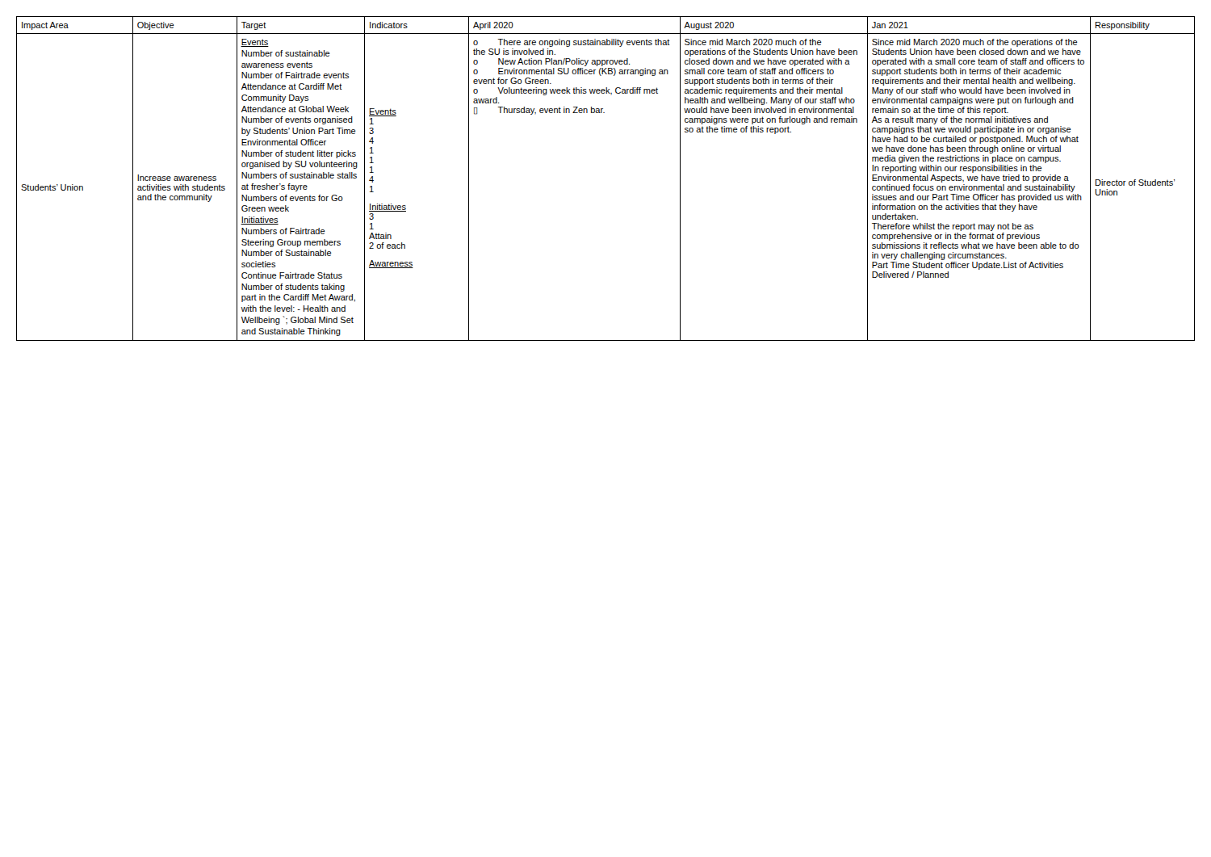| Impact Area | Objective | Target | Indicators | April 2020 | August 2020 | Jan 2021 | Responsibility |
| --- | --- | --- | --- | --- | --- | --- | --- |
| Students’ Union | Increase awareness activities with students and the community | Events Number of sustainable awareness events Number of Fairtrade events Attendance at Cardiff Met Community Days Attendance at Global Week Number of events organised by Students’ Union Part Time Environmental Officer Number of student litter picks organised by SU volunteering Numbers of sustainable stalls at fresher’s fayre Numbers of events for Go Green week Initiatives Numbers of Fairtrade Steering Group members Number of Sustainable societies Continue Fairtrade Status Number of students taking part in the Cardiff Met Award, with the level: - Health and Wellbeing `; Global Mind Set and Sustainable Thinking | Events 1 3 4 1 1 1 4 1 Initiatives 3 1 Attain 2 of each Awareness | o There are ongoing sustainability events that the SU is involved in. o New Action Plan/Policy approved. o Environmental SU officer (KB) arranging an event for Go Green. o Volunteering week this week, Cardiff met award. ▯ Thursday, event in Zen bar. | Since mid March 2020 much of the operations of the Students Union have been closed down and we have operated with a small core team of staff and officers to support students both in terms of their academic requirements and their mental health and wellbeing. Many of our staff who would have been involved in environmental campaigns were put on furlough and remain so at the time of this report. | Since mid March 2020 much of the operations of the Students Union have been closed down and we have operated with a small core team of staff and officers to support students both in terms of their academic requirements and their mental health and wellbeing. Many of our staff who would have been involved in environmental campaigns were put on furlough and remain so at the time of this report. As a result many of the normal initiatives and campaigns that we would participate in or organise have had to be curtailed or postponed. Much of what we have done has been through online or virtual media given the restrictions in place on campus. In reporting within our responsibilities in the Environmental Aspects, we have tried to provide a continued focus on environmental and sustainability issues and our Part Time Officer has provided us with information on the activities that they have undertaken. Therefore whilst the report may not be as comprehensive or in the format of previous submissions it reflects what we have been able to do in very challenging circumstances. Part Time Student officer Update.List of Activities Delivered / Planned | Director of Students’ Union |